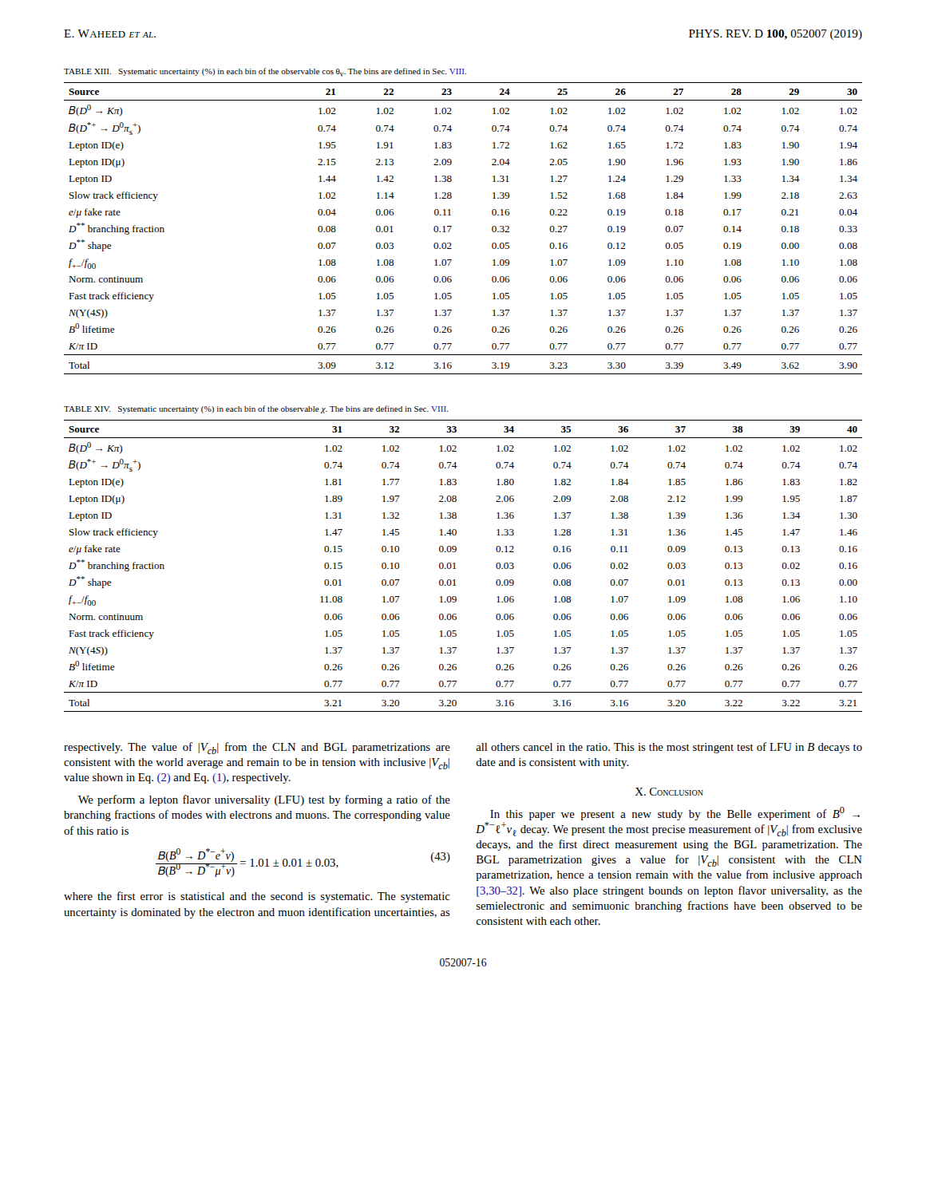E. WAHEED et al.
PHYS. REV. D 100, 052007 (2019)
TABLE XIII. Systematic uncertainty (%) in each bin of the observable cos θ v . The bins are defined in Sec. VIII .
| Source | 21 | 22 | 23 | 24 | 25 | 26 | 27 | 28 | 29 | 30 |
| --- | --- | --- | --- | --- | --- | --- | --- | --- | --- | --- |
| 𝐵( D 0 → Kπ ) | 1.02 | 1.02 | 1.02 | 1.02 | 1.02 | 1.02 | 1.02 | 1.02 | 1.02 | 1.02 |
| 𝐵( D *+ → D 0 π s + ) | 0.74 | 0.74 | 0.74 | 0.74 | 0.74 | 0.74 | 0.74 | 0.74 | 0.74 | 0.74 |
| Lepton ID(e) | 1.95 | 1.91 | 1.83 | 1.72 | 1.62 | 1.65 | 1.72 | 1.83 | 1.90 | 1.94 |
| Lepton ID(μ) | 2.15 | 2.13 | 2.09 | 2.04 | 2.05 | 1.90 | 1.96 | 1.93 | 1.90 | 1.86 |
| Lepton ID | 1.44 | 1.42 | 1.38 | 1.31 | 1.27 | 1.24 | 1.29 | 1.33 | 1.34 | 1.34 |
| Slow track efficiency | 1.02 | 1.14 | 1.28 | 1.39 | 1.52 | 1.68 | 1.84 | 1.99 | 2.18 | 2.63 |
| e / μ fake rate | 0.04 | 0.06 | 0.11 | 0.16 | 0.22 | 0.19 | 0.18 | 0.17 | 0.21 | 0.04 |
| D ** branching fraction | 0.08 | 0.01 | 0.17 | 0.32 | 0.27 | 0.19 | 0.07 | 0.14 | 0.18 | 0.33 |
| D ** shape | 0.07 | 0.03 | 0.02 | 0.05 | 0.16 | 0.12 | 0.05 | 0.19 | 0.00 | 0.08 |
| f +− / f 00 | 1.08 | 1.08 | 1.07 | 1.09 | 1.07 | 1.09 | 1.10 | 1.08 | 1.10 | 1.08 |
| Norm. continuum | 0.06 | 0.06 | 0.06 | 0.06 | 0.06 | 0.06 | 0.06 | 0.06 | 0.06 | 0.06 |
| Fast track efficiency | 1.05 | 1.05 | 1.05 | 1.05 | 1.05 | 1.05 | 1.05 | 1.05 | 1.05 | 1.05 |
| N (Υ(4 S )) | 1.37 | 1.37 | 1.37 | 1.37 | 1.37 | 1.37 | 1.37 | 1.37 | 1.37 | 1.37 |
| B 0 lifetime | 0.26 | 0.26 | 0.26 | 0.26 | 0.26 | 0.26 | 0.26 | 0.26 | 0.26 | 0.26 |
| K / π ID | 0.77 | 0.77 | 0.77 | 0.77 | 0.77 | 0.77 | 0.77 | 0.77 | 0.77 | 0.77 |
| Total | 3.09 | 3.12 | 3.16 | 3.19 | 3.23 | 3.30 | 3.39 | 3.49 | 3.62 | 3.90 |
TABLE XIV. Systematic uncertainty (%) in each bin of the observable χ . The bins are defined in Sec. VIII .
| Source | 31 | 32 | 33 | 34 | 35 | 36 | 37 | 38 | 39 | 40 |
| --- | --- | --- | --- | --- | --- | --- | --- | --- | --- | --- |
| 𝐵( D 0 → Kπ ) | 1.02 | 1.02 | 1.02 | 1.02 | 1.02 | 1.02 | 1.02 | 1.02 | 1.02 | 1.02 |
| 𝐵( D *+ → D 0 π s + ) | 0.74 | 0.74 | 0.74 | 0.74 | 0.74 | 0.74 | 0.74 | 0.74 | 0.74 | 0.74 |
| Lepton ID(e) | 1.81 | 1.77 | 1.83 | 1.80 | 1.82 | 1.84 | 1.85 | 1.86 | 1.83 | 1.82 |
| Lepton ID(μ) | 1.89 | 1.97 | 2.08 | 2.06 | 2.09 | 2.08 | 2.12 | 1.99 | 1.95 | 1.87 |
| Lepton ID | 1.31 | 1.32 | 1.38 | 1.36 | 1.37 | 1.38 | 1.39 | 1.36 | 1.34 | 1.30 |
| Slow track efficiency | 1.47 | 1.45 | 1.40 | 1.33 | 1.28 | 1.31 | 1.36 | 1.45 | 1.47 | 1.46 |
| e / μ fake rate | 0.15 | 0.10 | 0.09 | 0.12 | 0.16 | 0.11 | 0.09 | 0.13 | 0.13 | 0.16 |
| D ** branching fraction | 0.15 | 0.10 | 0.01 | 0.03 | 0.06 | 0.02 | 0.03 | 0.13 | 0.02 | 0.16 |
| D ** shape | 0.01 | 0.07 | 0.01 | 0.09 | 0.08 | 0.07 | 0.01 | 0.13 | 0.13 | 0.00 |
| f +− / f 00 | 11.08 | 1.07 | 1.09 | 1.06 | 1.08 | 1.07 | 1.09 | 1.08 | 1.06 | 1.10 |
| Norm. continuum | 0.06 | 0.06 | 0.06 | 0.06 | 0.06 | 0.06 | 0.06 | 0.06 | 0.06 | 0.06 |
| Fast track efficiency | 1.05 | 1.05 | 1.05 | 1.05 | 1.05 | 1.05 | 1.05 | 1.05 | 1.05 | 1.05 |
| N (Υ(4 S )) | 1.37 | 1.37 | 1.37 | 1.37 | 1.37 | 1.37 | 1.37 | 1.37 | 1.37 | 1.37 |
| B 0 lifetime | 0.26 | 0.26 | 0.26 | 0.26 | 0.26 | 0.26 | 0.26 | 0.26 | 0.26 | 0.26 |
| K / π ID | 0.77 | 0.77 | 0.77 | 0.77 | 0.77 | 0.77 | 0.77 | 0.77 | 0.77 | 0.77 |
| Total | 3.21 | 3.20 | 3.20 | 3.16 | 3.16 | 3.16 | 3.20 | 3.22 | 3.22 | 3.21 |
respectively. The value of |Vcb| from the CLN and BGL parametrizations are consistent with the world average and remain to be in tension with inclusive |Vcb| value shown in Eq. (2) and Eq. (1), respectively.
We perform a lepton flavor universality (LFU) test by forming a ratio of the branching fractions of modes with electrons and muons. The corresponding value of this ratio is
𝐵(B0 → D*−e+ν) 𝐵(B0 → D*−μ+ν) = 1.01 ± 0.01 ± 0.03, (43)
where the first error is statistical and the second is systematic. The systematic uncertainty is dominated by the electron and muon identification uncertainties, as all others cancel in the ratio. This is the most stringent test of LFU in B decays to date and is consistent with unity.
X. Conclusion
In this paper we present a new study by the Belle experiment of B0 → D*−ℓ+νℓ decay. We present the most precise measurement of |Vcb| from exclusive decays, and the first direct measurement using the BGL parametrization. The BGL parametrization gives a value for |Vcb| consistent with the CLN parametrization, hence a tension remain with the value from inclusive approach [3,30–32]. We also place stringent bounds on lepton flavor universality, as the semielectronic and semimuonic branching fractions have been observed to be consistent with each other.
052007-16